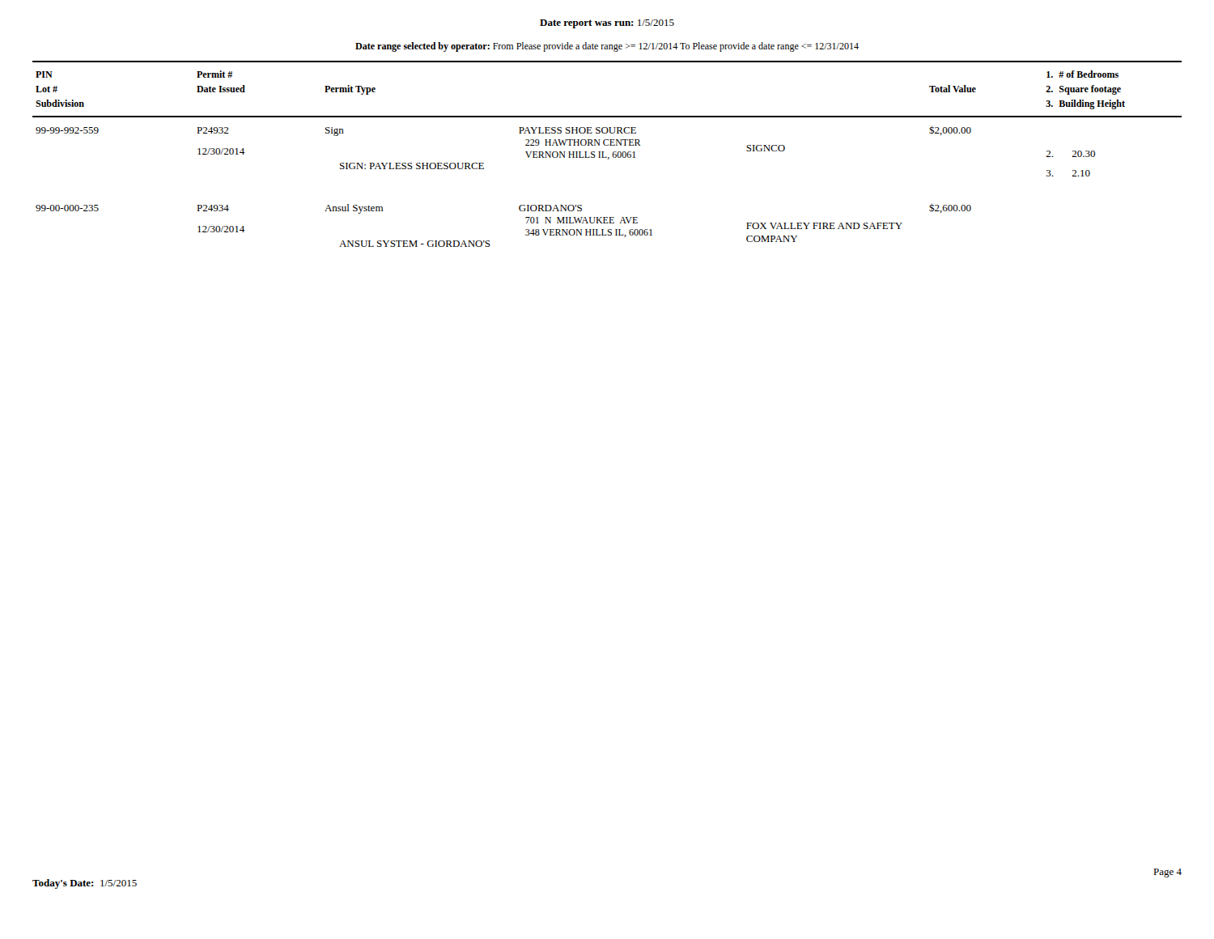Date report was run: 1/5/2015
Date range selected by operator: From Please provide a date range >= 12/1/2014 To Please provide a date range <= 12/31/2014
| PIN Lot # Subdivision | Permit # Date Issued | Permit Type | | | Total Value | 1. # of Bedrooms 2. Square footage 3. Building Height |
| --- | --- | --- | --- | --- | --- | --- |
| 99-99-992-559 | P24932 12/30/2014 | Sign SIGN: PAYLESS SHOESOURCE | PAYLESS SHOE SOURCE 229 HAWTHORN CENTER VERNON HILLS IL, 60061 | SIGNCO | $2,000.00 | 2. 20.30 3. 2.10 |
| 99-00-000-235 | P24934 12/30/2014 | Ansul System ANSUL SYSTEM - GIORDANO'S | GIORDANO'S 701 N MILWAUKEE AVE 348 VERNON HILLS IL, 60061 | FOX VALLEY FIRE AND SAFETY COMPANY | $2,600.00 | |
Page 4 Today's Date: 1/5/2015